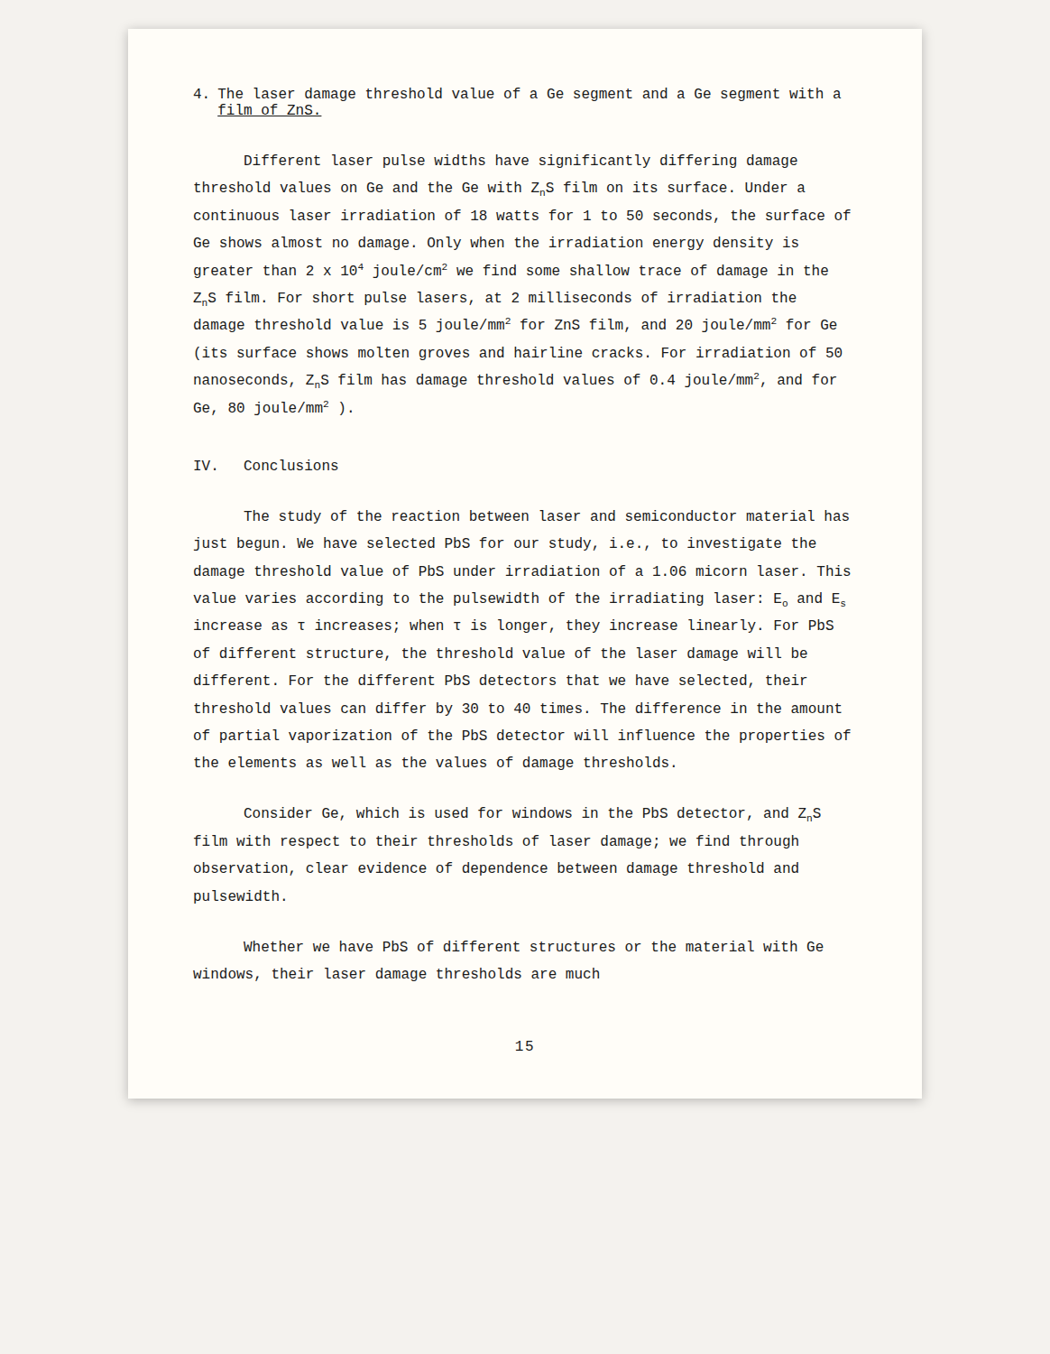4. The laser damage threshold value of a Ge segment and a Ge segment with a film of ZnS.
Different laser pulse widths have significantly differing damage threshold values on Ge and the Ge with ZnS film on its surface. Under a continuous laser irradiation of 18 watts for 1 to 50 seconds, the surface of Ge shows almost no damage. Only when the irradiation energy density is greater than 2 x 104 joule/cm2 we find some shallow trace of damage in the ZnS film. For short pulse lasers, at 2 milliseconds of irradiation the damage threshold value is 5 joule/mm2 for ZnS film, and 20 joule/mm2 for Ge (its surface shows molten groves and hairline cracks. For irradiation of 50 nanoseconds, ZnS film has damage threshold values of 0.4 joule/mm2, and for Ge, 80 joule/mm2 ).
IV. Conclusions
The study of the reaction between laser and semiconductor material has just begun. We have selected PbS for our study, i.e., to investigate the damage threshold value of PbS under irradiation of a 1.06 micorn laser. This value varies according to the pulsewidth of the irradiating laser: Eo and Es increase as τ increases; when τ is longer, they increase linearly. For PbS of different structure, the threshold value of the laser damage will be different. For the different PbS detectors that we have selected, their threshold values can differ by 30 to 40 times. The difference in the amount of partial vaporization of the PbS detector will influence the properties of the elements as well as the values of damage thresholds.
Consider Ge, which is used for windows in the PbS detector, and ZnS film with respect to their thresholds of laser damage; we find through observation, clear evidence of dependence between damage threshold and pulsewidth.
Whether we have PbS of different structures or the material with Ge windows, their laser damage thresholds are much
15